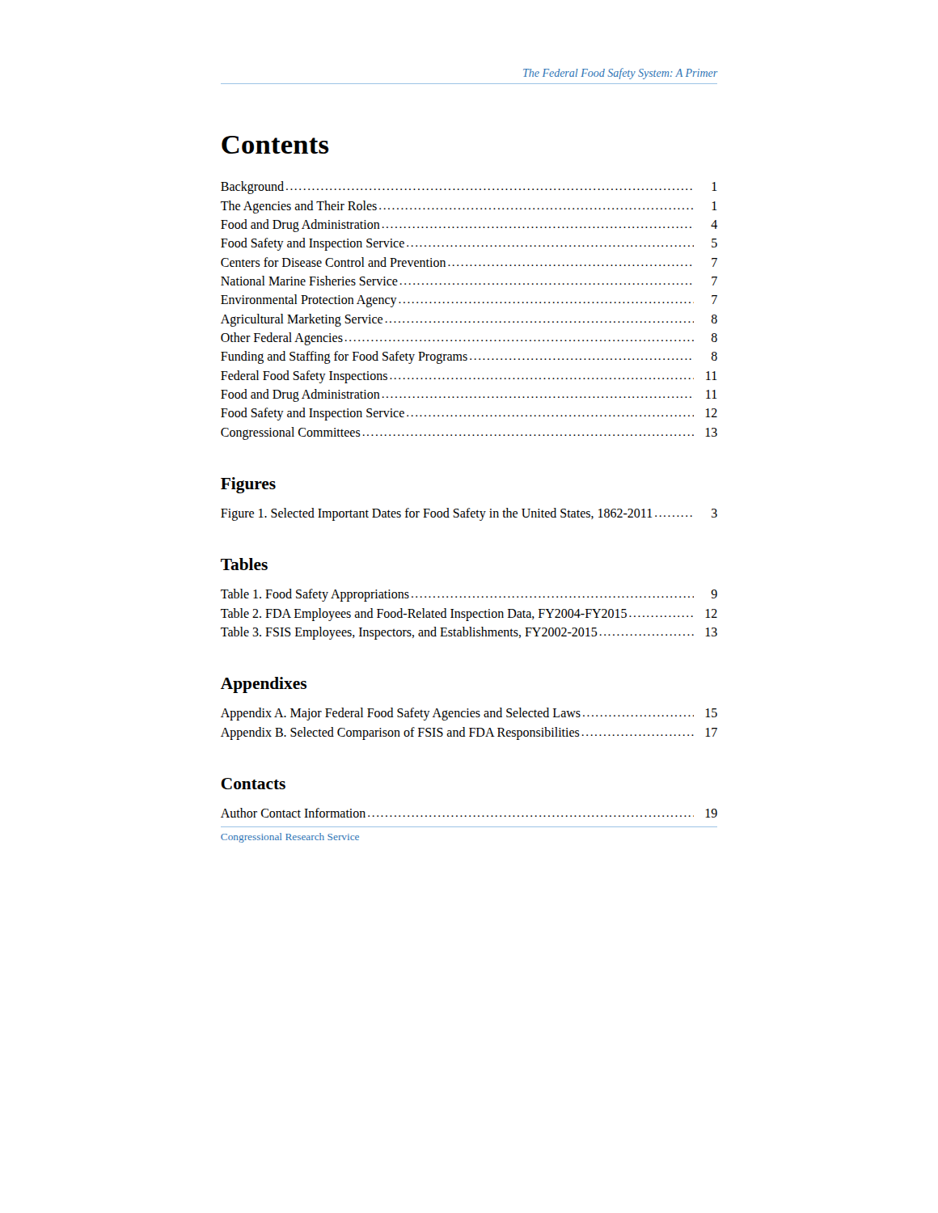The Federal Food Safety System: A Primer
Contents
Background .................................................................................................................................. 1
The Agencies and Their Roles .................................................................................................. 1
Food and Drug Administration ............................................................................................... 4
Food Safety and Inspection Service ......................................................................................... 5
Centers for Disease Control and Prevention .......................................................................... 7
National Marine Fisheries Service .......................................................................................... 7
Environmental Protection Agency ......................................................................................... 7
Agricultural Marketing Service .............................................................................................. 8
Other Federal Agencies ....................................................................................................... 8
Funding and Staffing for Food Safety Programs .......................................................................... 8
Federal Food Safety Inspections ............................................................................................... 11
Food and Drug Administration ............................................................................................... 11
Food Safety and Inspection Service ....................................................................................... 12
Congressional Committees ..................................................................................................... 13
Figures
Figure 1. Selected Important Dates for Food Safety in the United States, 1862-2011 .................... 3
Tables
Table 1. Food Safety Appropriations ............................................................................................... 9
Table 2. FDA Employees and Food-Related Inspection Data, FY2004-FY2015 .......................... 12
Table 3. FSIS Employees, Inspectors, and Establishments, FY2002-2015 .................................. 13
Appendixes
Appendix A. Major Federal Food Safety Agencies and Selected Laws ........................................ 15
Appendix B. Selected Comparison of FSIS and FDA Responsibilities ........................................ 17
Contacts
Author Contact Information ..................................................................................................... 19
Congressional Research Service